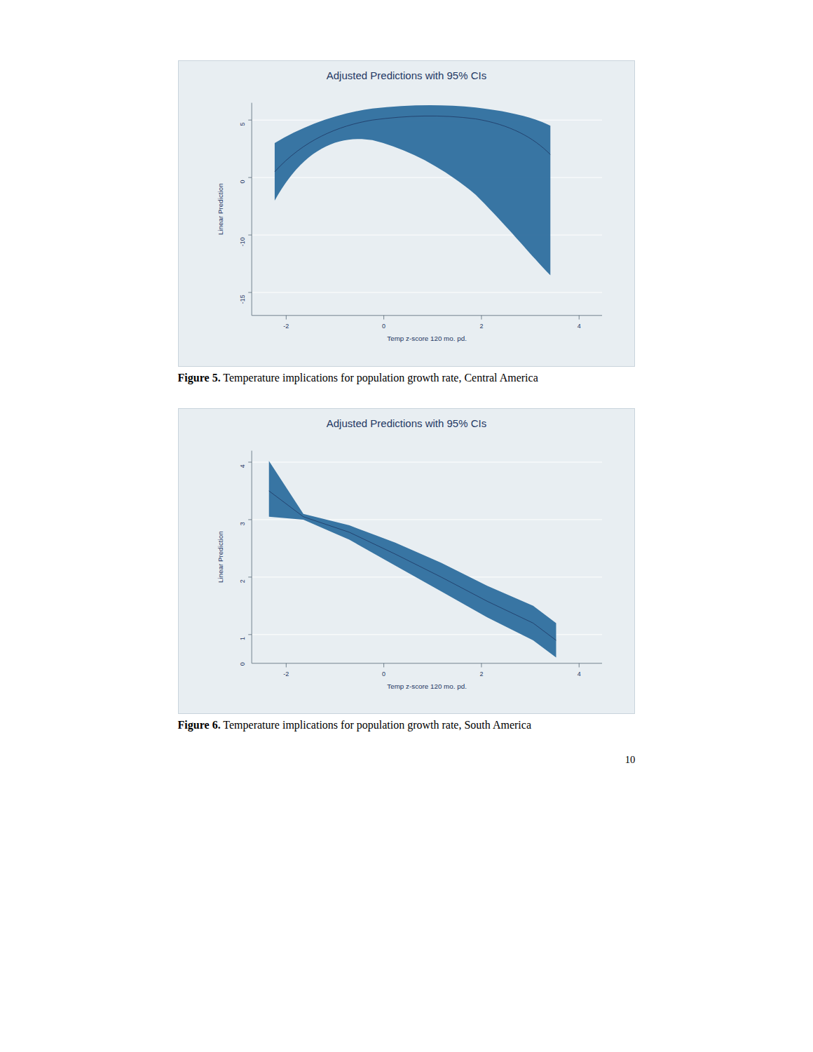Adjusted Predictions with 95% CIs
5 0 -10 -15 Linear Prediction -2 0 2 4 Temp z-score 120 mo. pd.
Figure 5. Temperature implications for population growth rate, Central America
Adjusted Predictions with 95% CIs
4 3 2 1 0 Linear Prediction -2 0 2 4 Temp z-score 120 mo. pd.
Figure 6. Temperature implications for population growth rate, South America
10